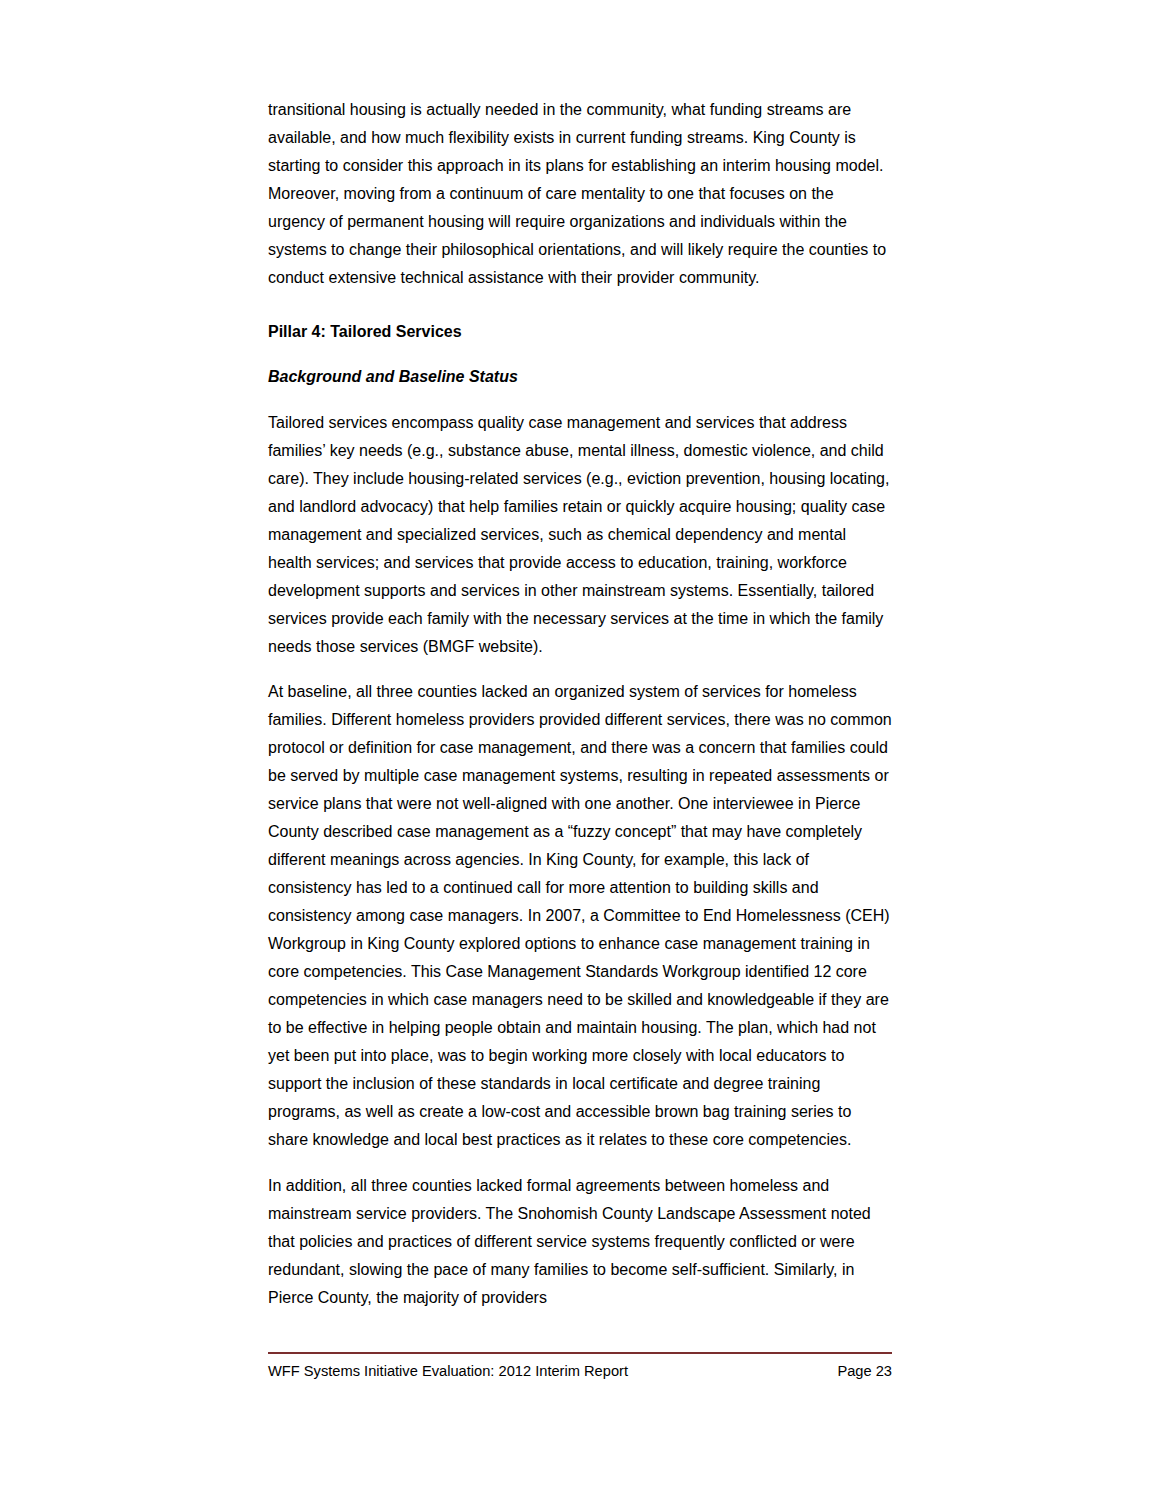transitional housing is actually needed in the community, what funding streams are available, and how much flexibility exists in current funding streams. King County is starting to consider this approach in its plans for establishing an interim housing model. Moreover, moving from a continuum of care mentality to one that focuses on the urgency of permanent housing will require organizations and individuals within the systems to change their philosophical orientations, and will likely require the counties to conduct extensive technical assistance with their provider community.
Pillar 4: Tailored Services
Background and Baseline Status
Tailored services encompass quality case management and services that address families’ key needs (e.g., substance abuse, mental illness, domestic violence, and child care). They include housing-related services (e.g., eviction prevention, housing locating, and landlord advocacy) that help families retain or quickly acquire housing; quality case management and specialized services, such as chemical dependency and mental health services; and services that provide access to education, training, workforce development supports and services in other mainstream systems. Essentially, tailored services provide each family with the necessary services at the time in which the family needs those services (BMGF website).
At baseline, all three counties lacked an organized system of services for homeless families. Different homeless providers provided different services, there was no common protocol or definition for case management, and there was a concern that families could be served by multiple case management systems, resulting in repeated assessments or service plans that were not well-aligned with one another. One interviewee in Pierce County described case management as a “fuzzy concept” that may have completely different meanings across agencies. In King County, for example, this lack of consistency has led to a continued call for more attention to building skills and consistency among case managers. In 2007, a Committee to End Homelessness (CEH) Workgroup in King County explored options to enhance case management training in core competencies. This Case Management Standards Workgroup identified 12 core competencies in which case managers need to be skilled and knowledgeable if they are to be effective in helping people obtain and maintain housing. The plan, which had not yet been put into place, was to begin working more closely with local educators to support the inclusion of these standards in local certificate and degree training programs, as well as create a low-cost and accessible brown bag training series to share knowledge and local best practices as it relates to these core competencies.
In addition, all three counties lacked formal agreements between homeless and mainstream service providers. The Snohomish County Landscape Assessment noted that policies and practices of different service systems frequently conflicted or were redundant, slowing the pace of many families to become self-sufficient. Similarly, in Pierce County, the majority of providers
WFF Systems Initiative Evaluation: 2012 Interim Report Page 23